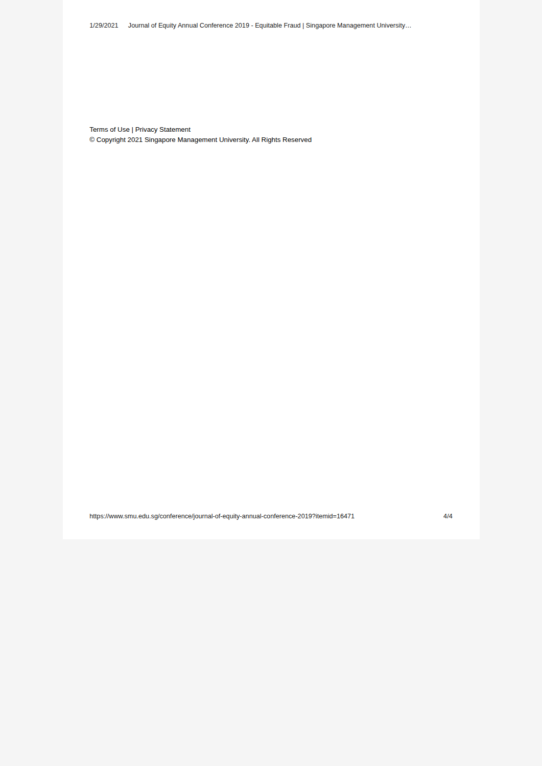1/29/2021 Journal of Equity Annual Conference 2019 - Equitable Fraud | Singapore Management University (SMU)
Terms of Use | Privacy Statement
© Copyright 2021 Singapore Management University. All Rights Reserved
https://www.smu.edu.sg/conference/journal-of-equity-annual-conference-2019?itemid=16471 4/4